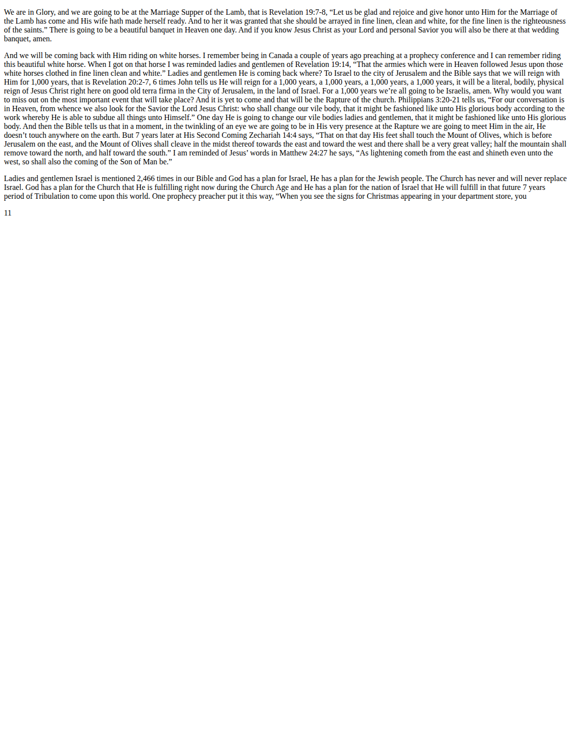We are in Glory, and we are going to be at the Marriage Supper of the Lamb, that is Revelation 19:7-8, “Let us be glad and rejoice and give honor unto Him for the Marriage of the Lamb has come and His wife hath made herself ready. And to her it was granted that she should be arrayed in fine linen, clean and white, for the fine linen is the righteousness of the saints.” There is going to be a beautiful banquet in Heaven one day. And if you know Jesus Christ as your Lord and personal Savior you will also be there at that wedding banquet, amen.
And we will be coming back with Him riding on white horses. I remember being in Canada a couple of years ago preaching at a prophecy conference and I can remember riding this beautiful white horse. When I got on that horse I was reminded ladies and gentlemen of Revelation 19:14, “That the armies which were in Heaven followed Jesus upon those white horses clothed in fine linen clean and white.” Ladies and gentlemen He is coming back where? To Israel to the city of Jerusalem and the Bible says that we will reign with Him for 1,000 years, that is Revelation 20:2-7, 6 times John tells us He will reign for a 1,000 years, a 1,000 years, a 1,000 years, a 1,000 years, it will be a literal, bodily, physical reign of Jesus Christ right here on good old terra firma in the City of Jerusalem, in the land of Israel. For a 1,000 years we’re all going to be Israelis, amen. Why would you want to miss out on the most important event that will take place? And it is yet to come and that will be the Rapture of the church. Philippians 3:20-21 tells us, “For our conversation is in Heaven, from whence we also look for the Savior the Lord Jesus Christ: who shall change our vile body, that it might be fashioned like unto His glorious body according to the work whereby He is able to subdue all things unto Himself.” One day He is going to change our vile bodies ladies and gentlemen, that it might be fashioned like unto His glorious body. And then the Bible tells us that in a moment, in the twinkling of an eye we are going to be in His very presence at the Rapture we are going to meet Him in the air, He doesn’t touch anywhere on the earth. But 7 years later at His Second Coming Zechariah 14:4 says, “That on that day His feet shall touch the Mount of Olives, which is before Jerusalem on the east, and the Mount of Olives shall cleave in the midst thereof towards the east and toward the west and there shall be a very great valley; half the mountain shall remove toward the north, and half toward the south.” I am reminded of Jesus’ words in Matthew 24:27 he says, “As lightening cometh from the east and shineth even unto the west, so shall also the coming of the Son of Man be.”
Ladies and gentlemen Israel is mentioned 2,466 times in our Bible and God has a plan for Israel, He has a plan for the Jewish people. The Church has never and will never replace Israel. God has a plan for the Church that He is fulfilling right now during the Church Age and He has a plan for the nation of Israel that He will fulfill in that future 7 years period of Tribulation to come upon this world. One prophecy preacher put it this way, “When you see the signs for Christmas appearing in your department store, you
11